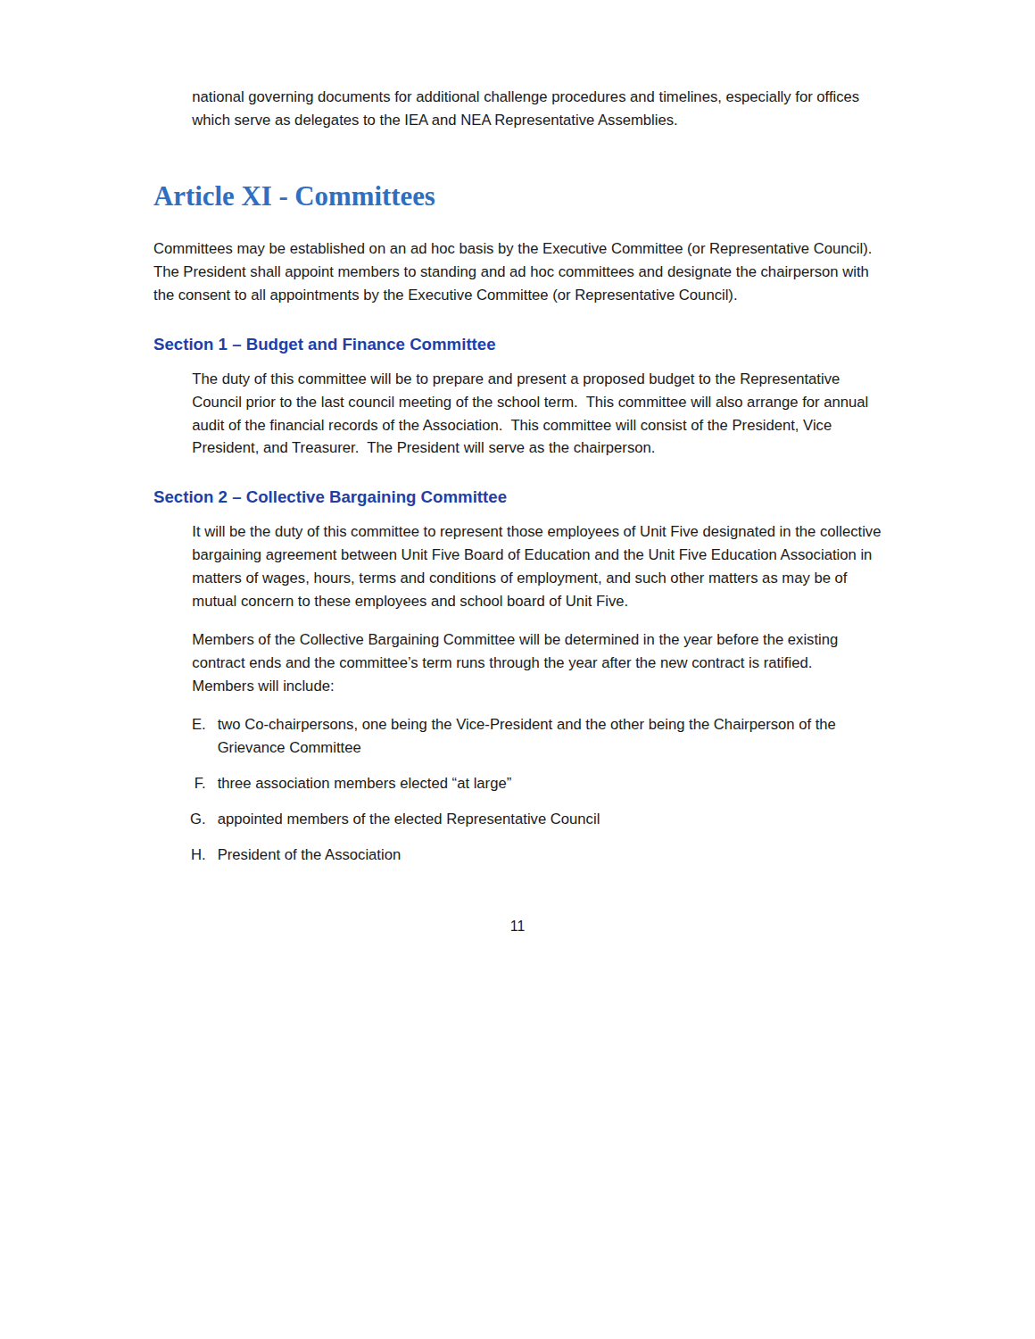national governing documents for additional challenge procedures and timelines, especially for offices which serve as delegates to the IEA and NEA Representative Assemblies.
Article XI - Committees
Committees may be established on an ad hoc basis by the Executive Committee (or Representative Council). The President shall appoint members to standing and ad hoc committees and designate the chairperson with the consent to all appointments by the Executive Committee (or Representative Council).
Section 1 – Budget and Finance Committee
The duty of this committee will be to prepare and present a proposed budget to the Representative Council prior to the last council meeting of the school term. This committee will also arrange for annual audit of the financial records of the Association. This committee will consist of the President, Vice President, and Treasurer. The President will serve as the chairperson.
Section 2 – Collective Bargaining Committee
It will be the duty of this committee to represent those employees of Unit Five designated in the collective bargaining agreement between Unit Five Board of Education and the Unit Five Education Association in matters of wages, hours, terms and conditions of employment, and such other matters as may be of mutual concern to these employees and school board of Unit Five.
Members of the Collective Bargaining Committee will be determined in the year before the existing contract ends and the committee’s term runs through the year after the new contract is ratified. Members will include:
two Co-chairpersons, one being the Vice-President and the other being the Chairperson of the Grievance Committee
three association members elected “at large”
appointed members of the elected Representative Council
President of the Association
11